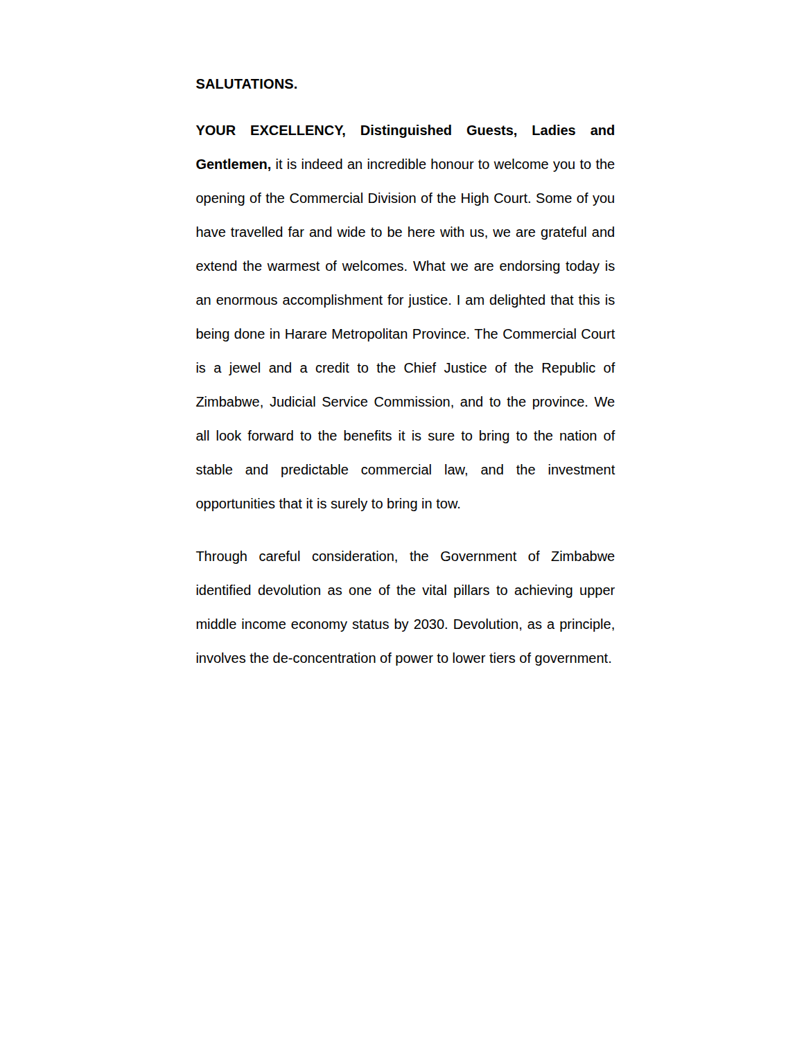SALUTATIONS.
YOUR EXCELLENCY, Distinguished Guests, Ladies and Gentlemen, it is indeed an incredible honour to welcome you to the opening of the Commercial Division of the High Court. Some of you have travelled far and wide to be here with us, we are grateful and extend the warmest of welcomes. What we are endorsing today is an enormous accomplishment for justice. I am delighted that this is being done in Harare Metropolitan Province. The Commercial Court is a jewel and a credit to the Chief Justice of the Republic of Zimbabwe, Judicial Service Commission, and to the province. We all look forward to the benefits it is sure to bring to the nation of stable and predictable commercial law, and the investment opportunities that it is surely to bring in tow.
Through careful consideration, the Government of Zimbabwe identified devolution as one of the vital pillars to achieving upper middle income economy status by 2030. Devolution, as a principle, involves the de-concentration of power to lower tiers of government.